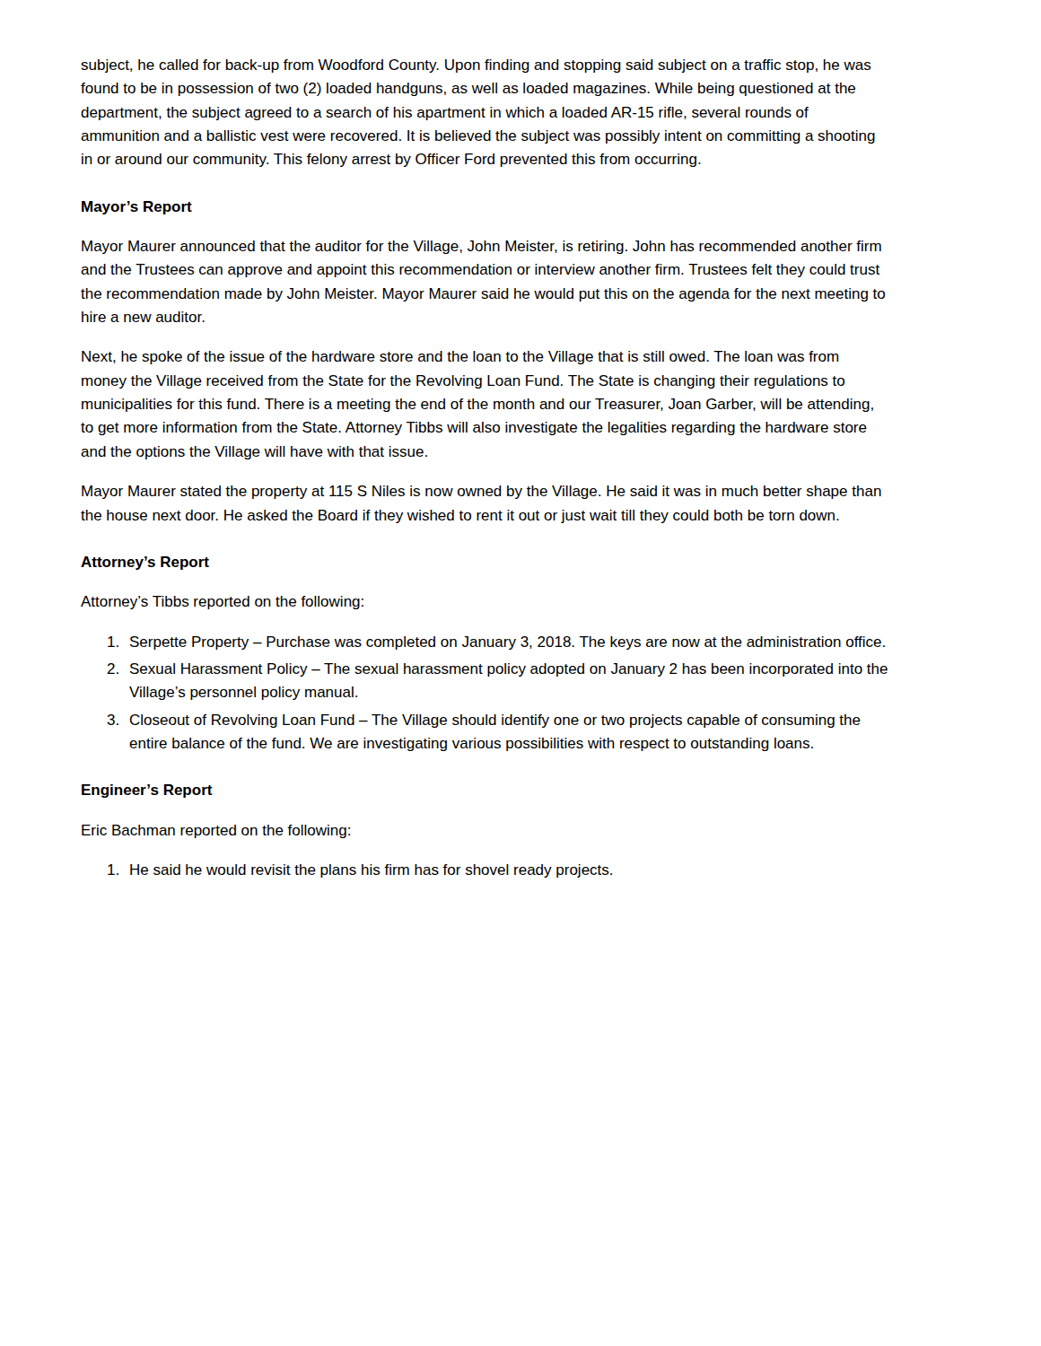subject, he called for back-up from Woodford County. Upon finding and stopping said subject on a traffic stop, he was found to be in possession of two (2) loaded handguns, as well as loaded magazines. While being questioned at the department, the subject agreed to a search of his apartment in which a loaded AR-15 rifle, several rounds of ammunition and a ballistic vest were recovered. It is believed the subject was possibly intent on committing a shooting in or around our community. This felony arrest by Officer Ford prevented this from occurring.
Mayor’s Report
Mayor Maurer announced that the auditor for the Village, John Meister, is retiring. John has recommended another firm and the Trustees can approve and appoint this recommendation or interview another firm. Trustees felt they could trust the recommendation made by John Meister. Mayor Maurer said he would put this on the agenda for the next meeting to hire a new auditor.
Next, he spoke of the issue of the hardware store and the loan to the Village that is still owed. The loan was from money the Village received from the State for the Revolving Loan Fund. The State is changing their regulations to municipalities for this fund. There is a meeting the end of the month and our Treasurer, Joan Garber, will be attending, to get more information from the State. Attorney Tibbs will also investigate the legalities regarding the hardware store and the options the Village will have with that issue.
Mayor Maurer stated the property at 115 S Niles is now owned by the Village. He said it was in much better shape than the house next door. He asked the Board if they wished to rent it out or just wait till they could both be torn down.
Attorney’s Report
Attorney’s Tibbs reported on the following:
Serpette Property – Purchase was completed on January 3, 2018. The keys are now at the administration office.
Sexual Harassment Policy – The sexual harassment policy adopted on January 2 has been incorporated into the Village’s personnel policy manual.
Closeout of Revolving Loan Fund – The Village should identify one or two projects capable of consuming the entire balance of the fund. We are investigating various possibilities with respect to outstanding loans.
Engineer’s Report
Eric Bachman reported on the following:
He said he would revisit the plans his firm has for shovel ready projects.